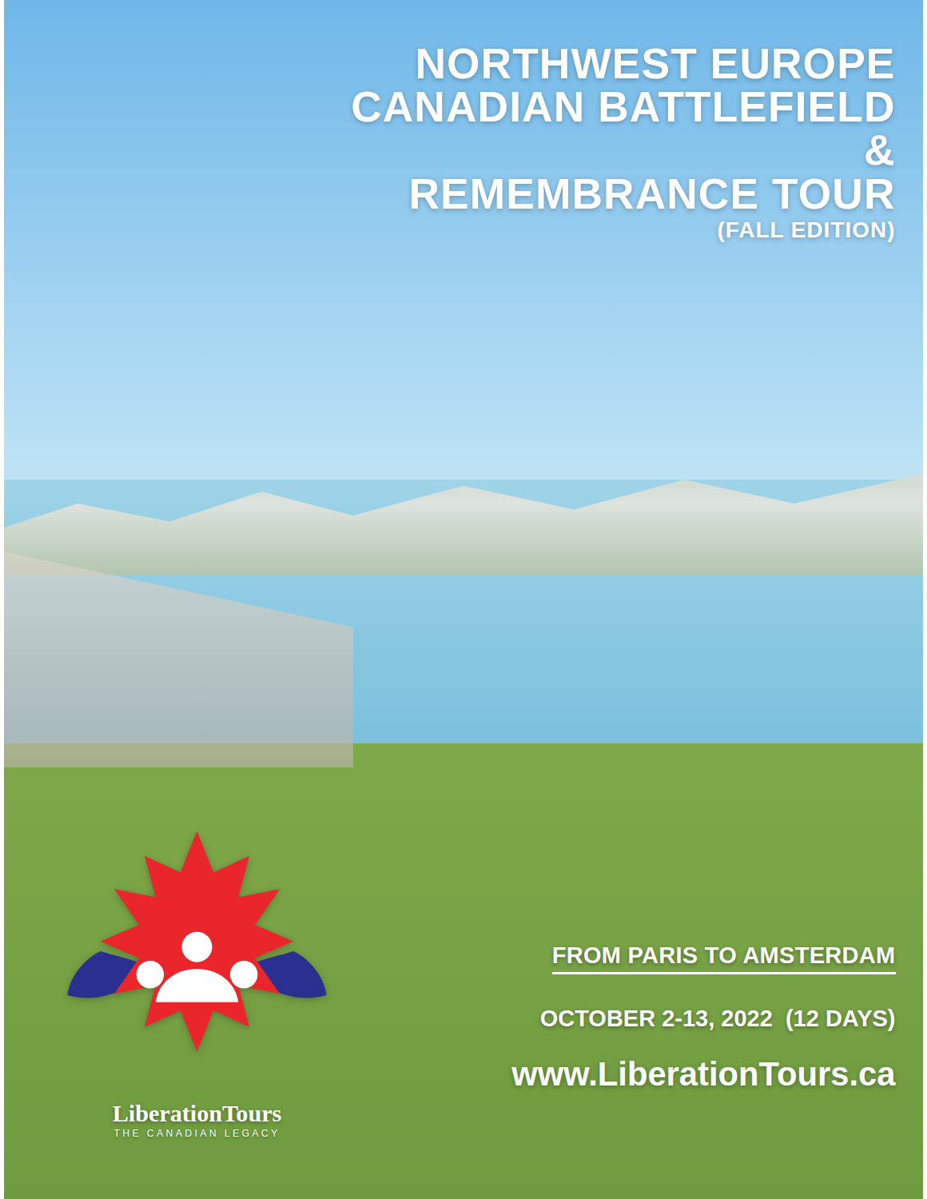Northwest Europe
Canadian Battlefield &
Remembrance Tour (Fall Edition)
LiberationTours
The Canadian Legacy
From Paris to Amsterdam
October 2-13, 2022 (12 Days)
www.LiberationTours.ca